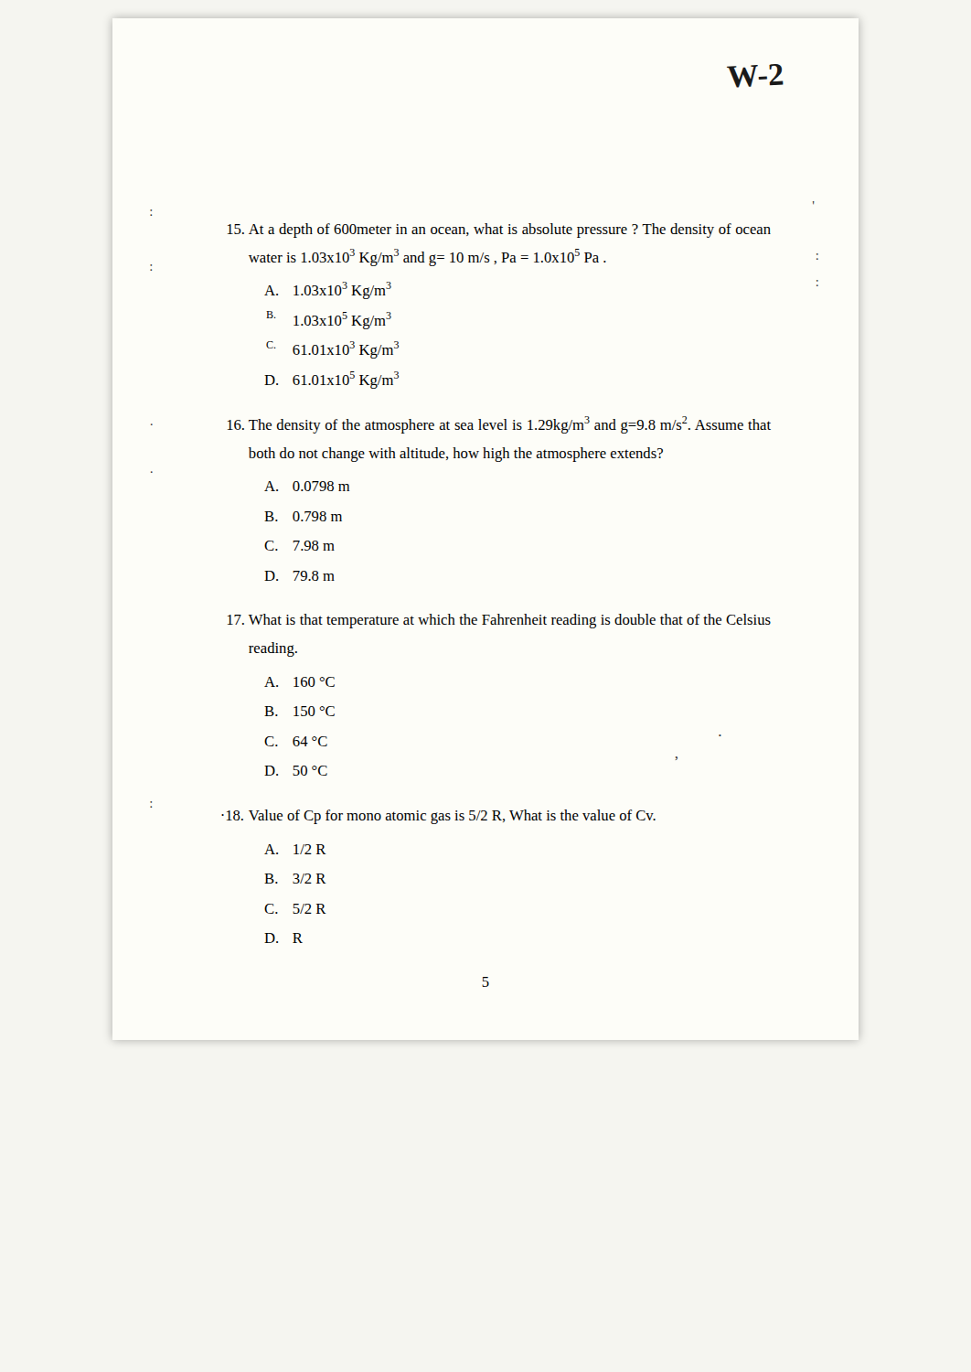W-2
:
:
·
·
:
'
:
:
At a depth of 600meter in an ocean, what is absolute pressure ? The density of ocean water is 1.03x103 Kg/m3 and g= 10 m/s , Pa = 1.0x105 Pa .
A. 1.03x103 Kg/m3
B. 1.03x105 Kg/m3
C. 61.01x103 Kg/m3
D. 61.01x105 Kg/m3
The density of the atmosphere at sea level is 1.29kg/m3 and g=9.8 m/s2. Assume that both do not change with altitude, how high the atmosphere extends?
A. 0.0798 m
B. 0.798 m
C. 7.98 m
D. 79.8 m
What is that temperature at which the Fahrenheit reading is double that of the Celsius reading.
A. 160 °C
B. 150 °C
C. 64 °C
D. 50 °C
Value of Cp for mono atomic gas is 5/2 R, What is the value of Cv.
A. 1/2 R
B. 3/2 R
C. 5/2 R
D. R
·
,
5